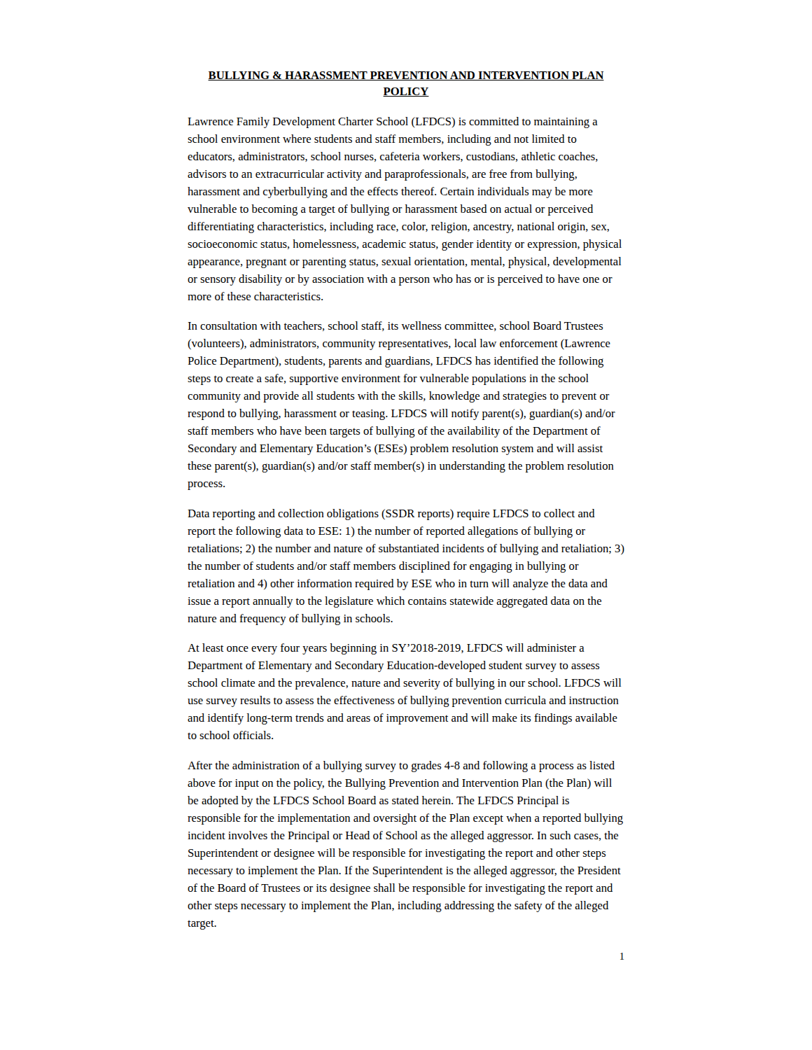BULLYING & HARASSMENT PREVENTION AND INTERVENTION PLAN POLICY
Lawrence Family Development Charter School (LFDCS) is committed to maintaining a school environment where students and staff members, including and not limited to educators, administrators, school nurses, cafeteria workers, custodians, athletic coaches, advisors to an extracurricular activity and paraprofessionals, are free from bullying, harassment and cyberbullying and the effects thereof. Certain individuals may be more vulnerable to becoming a target of bullying or harassment based on actual or perceived differentiating characteristics, including race, color, religion, ancestry, national origin, sex, socioeconomic status, homelessness, academic status, gender identity or expression, physical appearance, pregnant or parenting status, sexual orientation, mental, physical, developmental or sensory disability or by association with a person who has or is perceived to have one or more of these characteristics.
In consultation with teachers, school staff, its wellness committee, school Board Trustees (volunteers), administrators, community representatives, local law enforcement (Lawrence Police Department), students, parents and guardians, LFDCS has identified the following steps to create a safe, supportive environment for vulnerable populations in the school community and provide all students with the skills, knowledge and strategies to prevent or respond to bullying, harassment or teasing. LFDCS will notify parent(s), guardian(s) and/or staff members who have been targets of bullying of the availability of the Department of Secondary and Elementary Education’s (ESEs) problem resolution system and will assist these parent(s), guardian(s) and/or staff member(s) in understanding the problem resolution process.
Data reporting and collection obligations (SSDR reports) require LFDCS to collect and report the following data to ESE: 1) the number of reported allegations of bullying or retaliations; 2) the number and nature of substantiated incidents of bullying and retaliation; 3) the number of students and/or staff members disciplined for engaging in bullying or retaliation and 4) other information required by ESE who in turn will analyze the data and issue a report annually to the legislature which contains statewide aggregated data on the nature and frequency of bullying in schools.
At least once every four years beginning in SY’2018-2019, LFDCS will administer a Department of Elementary and Secondary Education-developed student survey to assess school climate and the prevalence, nature and severity of bullying in our school. LFDCS will use survey results to assess the effectiveness of bullying prevention curricula and instruction and identify long-term trends and areas of improvement and will make its findings available to school officials.
After the administration of a bullying survey to grades 4-8 and following a process as listed above for input on the policy, the Bullying Prevention and Intervention Plan (the Plan) will be adopted by the LFDCS School Board as stated herein. The LFDCS Principal is responsible for the implementation and oversight of the Plan except when a reported bullying incident involves the Principal or Head of School as the alleged aggressor. In such cases, the Superintendent or designee will be responsible for investigating the report and other steps necessary to implement the Plan. If the Superintendent is the alleged aggressor, the President of the Board of Trustees or its designee shall be responsible for investigating the report and other steps necessary to implement the Plan, including addressing the safety of the alleged target.
1